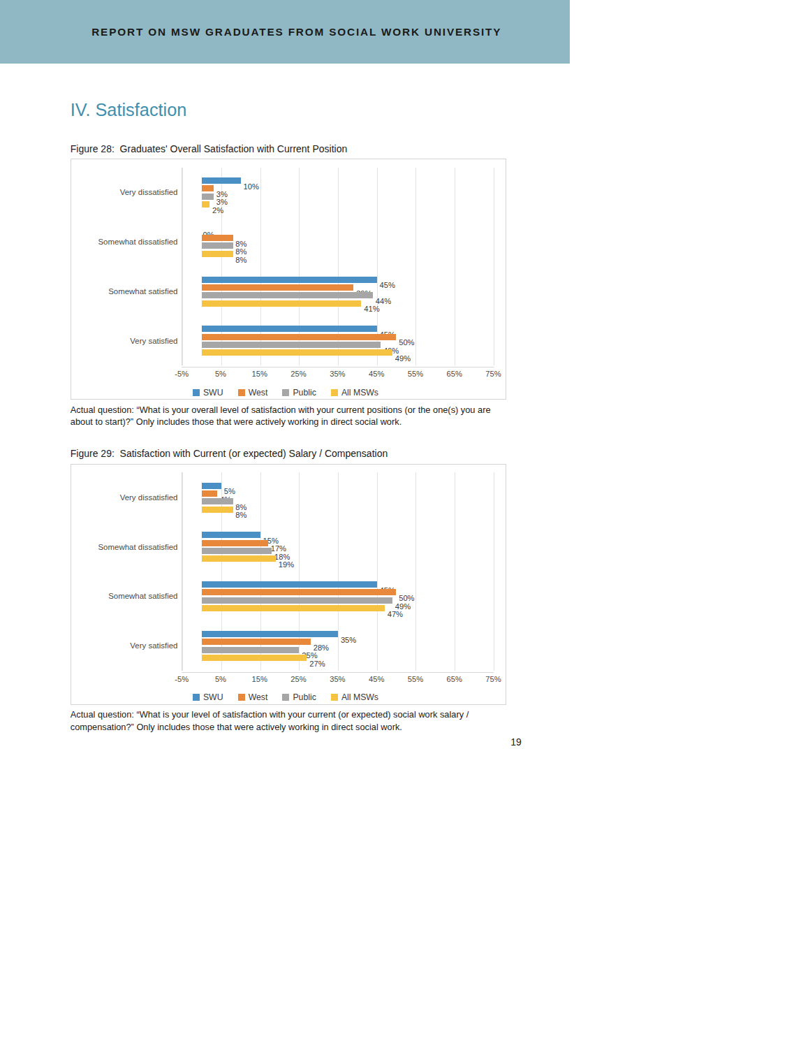Report on MSW Graduates from Social Work University
IV. Satisfaction
Figure 28: Graduates' Overall Satisfaction with Current Position
Very dissatisfied
Somewhat dissatisfied
Somewhat satisfied
Very satisfied
10%
3%
3%
2%
0%
8%
8%
8%
45%
39%
44%
41%
45%
50%
46%
49%
-5%
5%
15%
25%
35%
45%
55%
65%
75%
SWU
West
Public
All MSWs
Actual question: “What is your overall level of satisfaction with your current positions (or the one(s) you are about to start)?” Only includes those that were actively working in direct social work.
Figure 29: Satisfaction with Current (or expected) Salary / Compensation
Very dissatisfied
Somewhat dissatisfied
Somewhat satisfied
Very satisfied
5%
4%
8%
8%
15%
17%
18%
19%
45%
50%
49%
47%
35%
28%
25%
27%
-5%
5%
15%
25%
35%
45%
55%
65%
75%
SWU
West
Public
All MSWs
Actual question: “What is your level of satisfaction with your current (or expected) social work salary / compensation?” Only includes those that were actively working in direct social work.
19